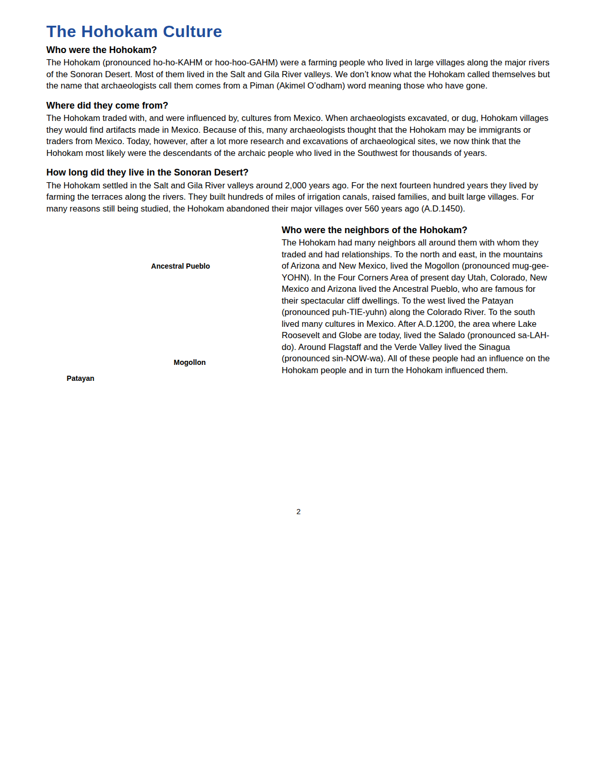The Hohokam Culture
Who were the Hohokam?
The Hohokam (pronounced ho-ho-KAHM or hoo-hoo-GAHM) were a farming people who lived in large villages along the major rivers of the Sonoran Desert. Most of them lived in the Salt and Gila River valleys. We don’t know what the Hohokam called themselves but the name that archaeologists call them comes from a Piman (Akimel O’odham) word meaning those who have gone.
Where did they come from?
The Hohokam traded with, and were influenced by, cultures from Mexico. When archaeologists excavated, or dug, Hohokam villages they would find artifacts made in Mexico. Because of this, many archaeologists thought that the Hohokam may be immigrants or traders from Mexico. Today, however, after a lot more research and excavations of archaeological sites, we now think that the Hohokam most likely were the descendants of the archaic people who lived in the Southwest for thousands of years.
How long did they live in the Sonoran Desert?
The Hohokam settled in the Salt and Gila River valleys around 2,000 years ago. For the next fourteen hundred years they lived by farming the terraces along the rivers. They built hundreds of miles of irrigation canals, raised families, and built large villages. For many reasons still being studied, the Hohokam abandoned their major villages over 560 years ago (A.D.1450).
Ancestral Pueblo Mogollon Patayan
Who were the neighbors of the Hohokam?
The Hohokam had many neighbors all around them with whom they traded and had relationships. To the north and east, in the mountains of Arizona and New Mexico, lived the Mogollon (pronounced mug-gee-YOHN). In the Four Corners Area of present day Utah, Colorado, New Mexico and Arizona lived the Ancestral Pueblo, who are famous for their spectacular cliff dwellings. To the west lived the Patayan (pronounced puh-TIE-yuhn) along the Colorado River. To the south lived many cultures in Mexico. After A.D.1200, the area where Lake Roosevelt and Globe are today, lived the Salado (pronounced sa-LAH-do). Around Flagstaff and the Verde Valley lived the Sinagua (pronounced sin-NOW-wa). All of these people had an influence on the Hohokam people and in turn the Hohokam influenced them.
2